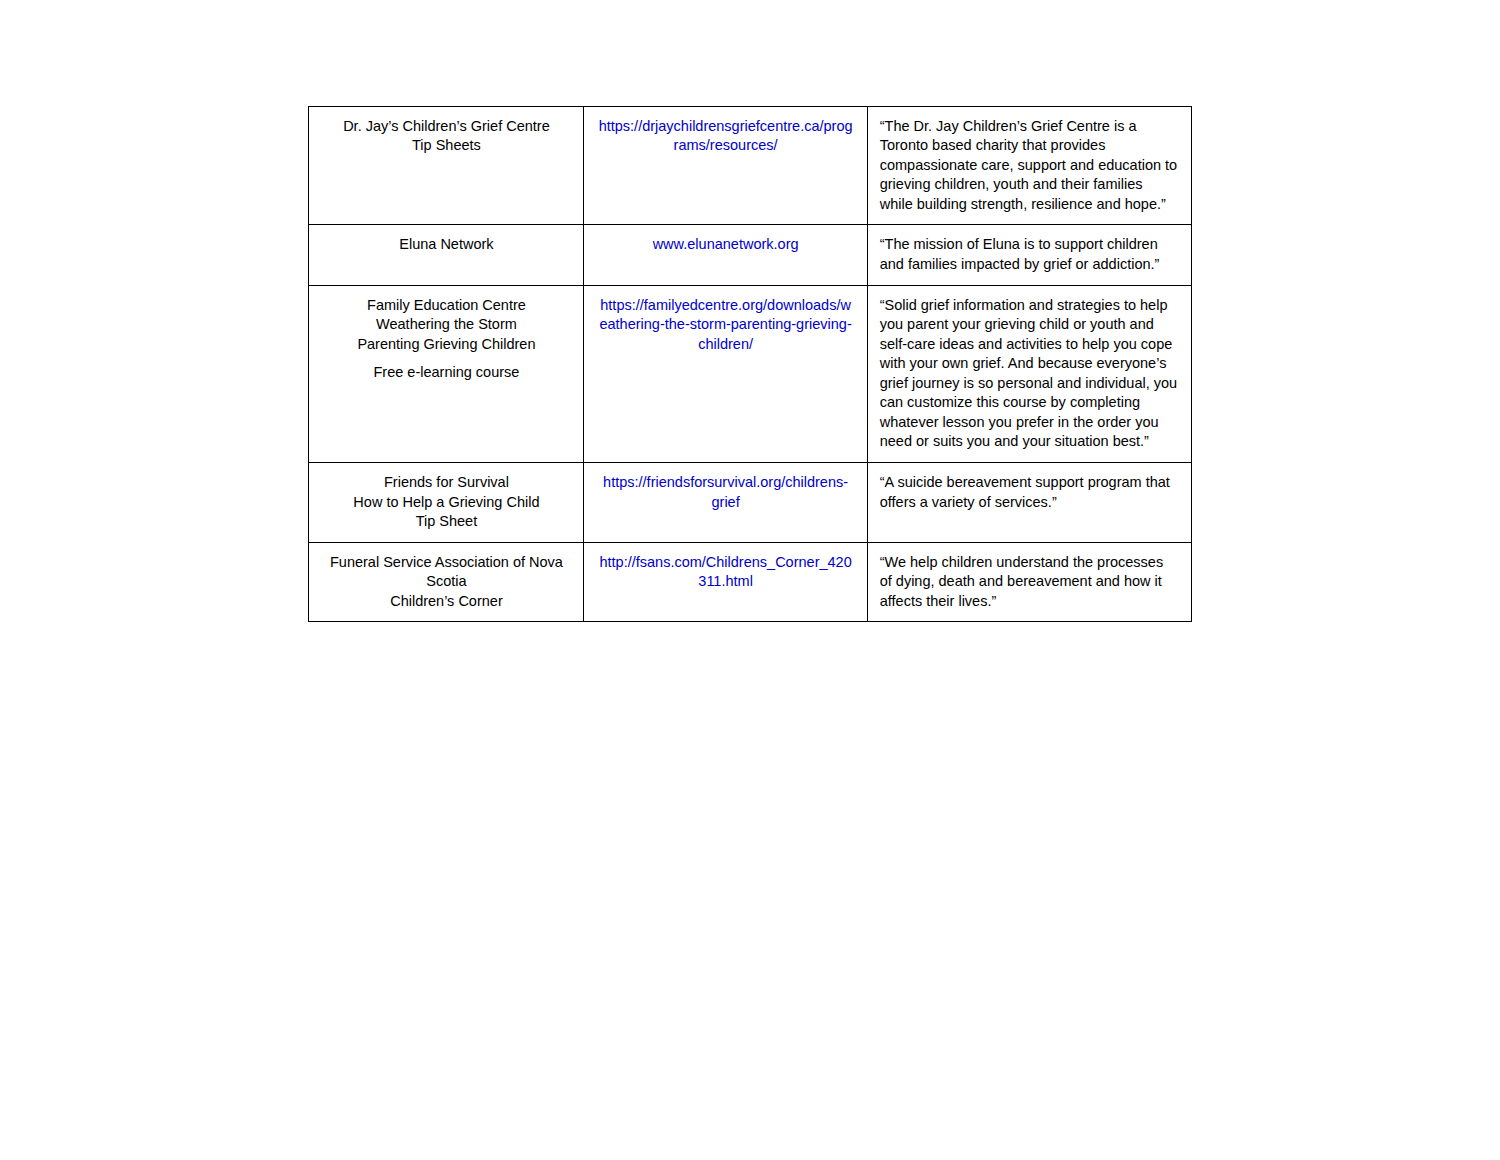| Dr. Jay’s Children’s Grief Centre Tip Sheets | https://drjaychildrensgriefcentre.ca/programs/resources/ | “The Dr. Jay Children’s Grief Centre is a Toronto based charity that provides compassionate care, support and education to grieving children, youth and their families while building strength, resilience and hope.” |
| Eluna Network | www.elunanetwork.org | “The mission of Eluna is to support children and families impacted by grief or addiction.” |
| Family Education Centre Weathering the Storm Parenting Grieving Children Free e-learning course | https://familyedcentre.org/downloads/weathering-the-storm-parenting-grieving-children/ | “Solid grief information and strategies to help you parent your grieving child or youth and self-care ideas and activities to help you cope with your own grief. And because everyone’s grief journey is so personal and individual, you can customize this course by completing whatever lesson you prefer in the order you need or suits you and your situation best.” |
| Friends for Survival How to Help a Grieving Child Tip Sheet | https://friendsforsurvival.org/childrens-grief | “A suicide bereavement support program that offers a variety of services.” |
| Funeral Service Association of Nova Scotia Children’s Corner | http://fsans.com/Childrens_Corner_420311.html | “We help children understand the processes of dying, death and bereavement and how it affects their lives.” |